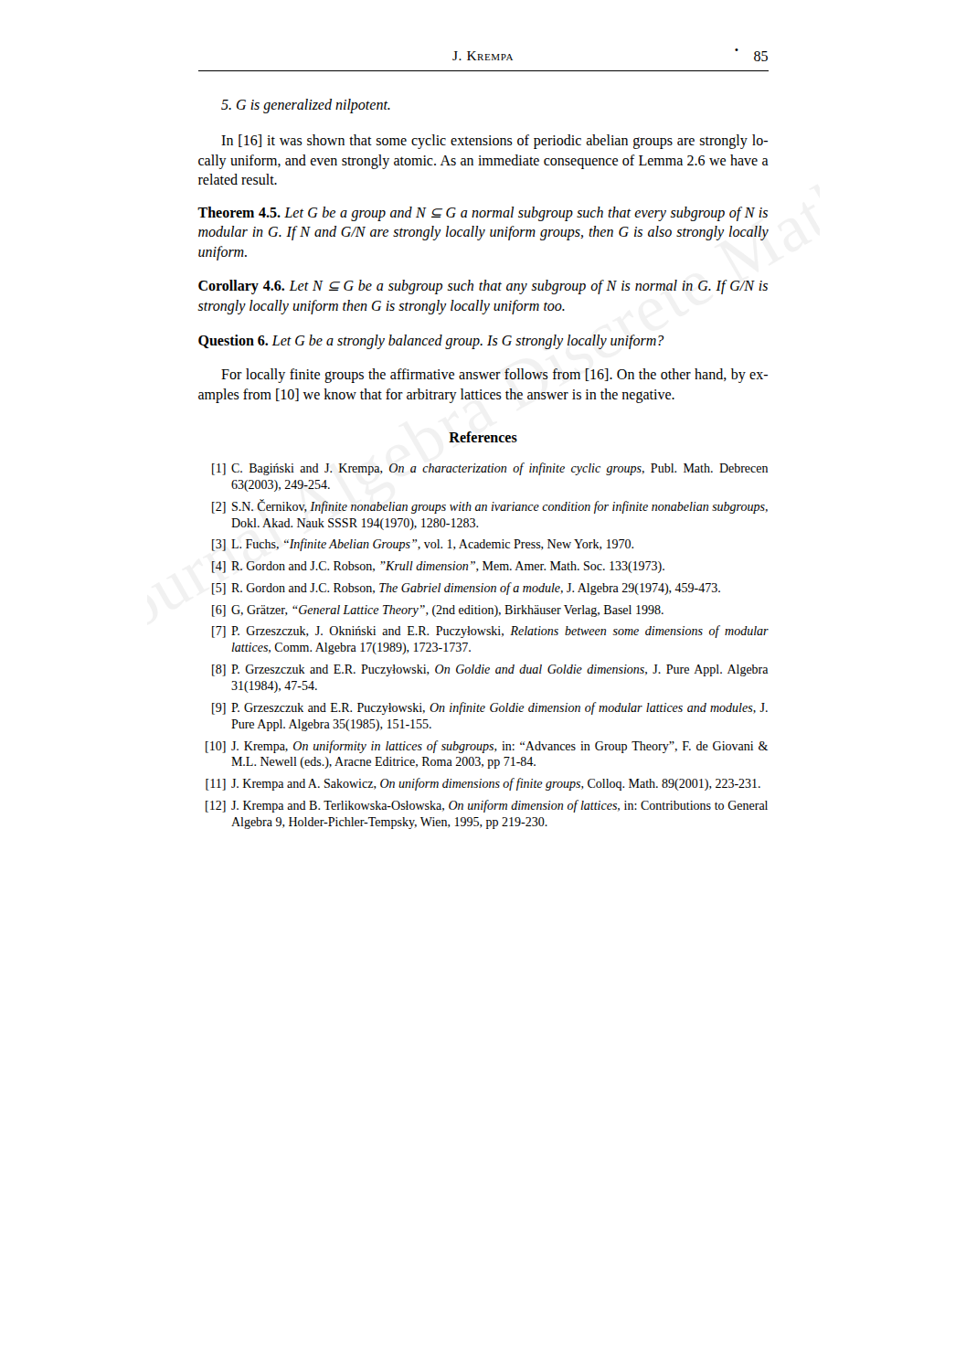Journal Algebra Discrete Math.
J. Krempa • 85
5. G is generalized nilpotent.
In [16] it was shown that some cyclic extensions of periodic abelian groups are strongly locally uniform, and even strongly atomic. As an immediate consequence of Lemma 2.6 we have a related result.
Theorem 4.5. Let G be a group and N ⊆ G a normal subgroup such that every subgroup of N is modular in G. If N and G/N are strongly locally uniform groups, then G is also strongly locally uniform.
Corollary 4.6. Let N ⊆ G be a subgroup such that any subgroup of N is normal in G. If G/N is strongly locally uniform then G is strongly locally uniform too.
Question 6. Let G be a strongly balanced group. Is G strongly locally uniform?
For locally finite groups the affirmative answer follows from [16]. On the other hand, by examples from [10] we know that for arbitrary lattices the answer is in the negative.
References
[1] C. Bagiński and J. Krempa, On a characterization of infinite cyclic groups, Publ. Math. Debrecen 63(2003), 249-254.
[2] S.N. Černikov, Infinite nonabelian groups with an ivariance condition for infinite nonabelian subgroups, Dokl. Akad. Nauk SSSR 194(1970), 1280-1283.
[3] L. Fuchs, “Infinite Abelian Groups”, vol. 1, Academic Press, New York, 1970.
[4] R. Gordon and J.C. Robson, ”Krull dimension”, Mem. Amer. Math. Soc. 133(1973).
[5] R. Gordon and J.C. Robson, The Gabriel dimension of a module, J. Algebra 29(1974), 459-473.
[6] G, Grätzer, “General Lattice Theory”, (2nd edition), Birkhäuser Verlag, Basel 1998.
[7] P. Grzeszczuk, J. Okniński and E.R. Puczyłowski, Relations between some dimensions of modular lattices, Comm. Algebra 17(1989), 1723-1737.
[8] P. Grzeszczuk and E.R. Puczyłowski, On Goldie and dual Goldie dimensions, J. Pure Appl. Algebra 31(1984), 47-54.
[9] P. Grzeszczuk and E.R. Puczyłowski, On infinite Goldie dimension of modular lattices and modules, J. Pure Appl. Algebra 35(1985), 151-155.
[10] J. Krempa, On uniformity in lattices of subgroups, in: “Advances in Group Theory”, F. de Giovani & M.L. Newell (eds.), Aracne Editrice, Roma 2003, pp 71-84.
[11] J. Krempa and A. Sakowicz, On uniform dimensions of finite groups, Colloq. Math. 89(2001), 223-231.
[12] J. Krempa and B. Terlikowska-Osłowska, On uniform dimension of lattices, in: Contributions to General Algebra 9, Holder-Pichler-Tempsky, Wien, 1995, pp 219-230.